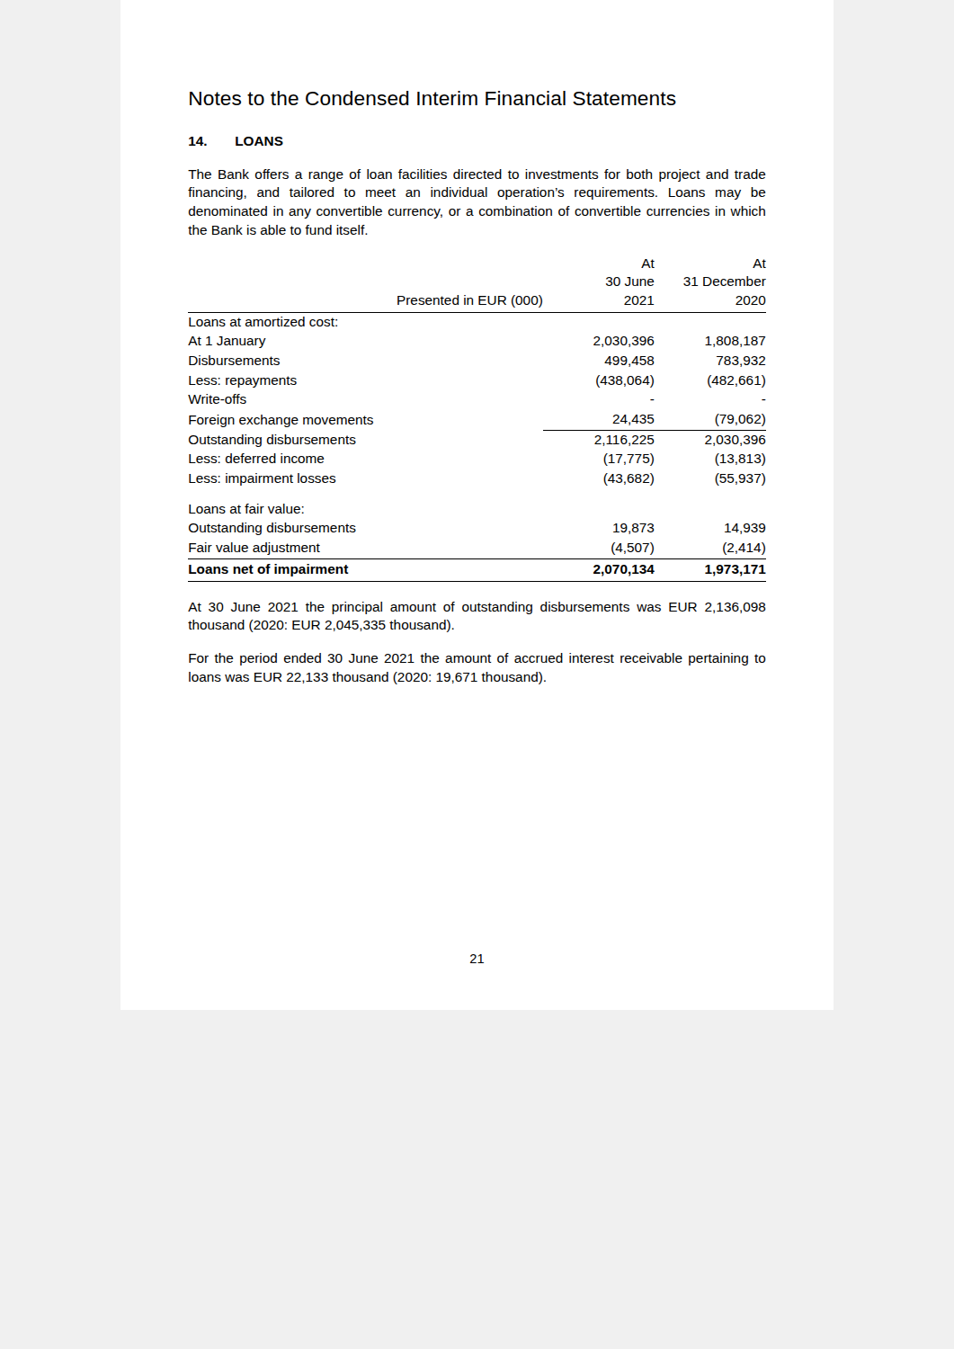Notes to the Condensed Interim Financial Statements
14. LOANS
The Bank offers a range of loan facilities directed to investments for both project and trade financing, and tailored to meet an individual operation’s requirements. Loans may be denominated in any convertible currency, or a combination of convertible currencies in which the Bank is able to fund itself.
| | At | At |
| | 30 June | 31 December |
| Presented in EUR (000) | 2021 | 2020 |
| Loans at amortized cost: | | |
| At 1 January | 2,030,396 | 1,808,187 |
| Disbursements | 499,458 | 783,932 |
| Less: repayments | (438,064) | (482,661) |
| Write-offs | - | - |
| Foreign exchange movements | 24,435 | (79,062) |
| Outstanding disbursements | 2,116,225 | 2,030,396 |
| Less: deferred income | (17,775) | (13,813) |
| Less: impairment losses | (43,682) | (55,937) |
| Loans at fair value: | | |
| Outstanding disbursements | 19,873 | 14,939 |
| Fair value adjustment | (4,507) | (2,414) |
| Loans net of impairment | 2,070,134 | 1,973,171 |
At 30 June 2021 the principal amount of outstanding disbursements was EUR 2,136,098 thousand (2020: EUR 2,045,335 thousand).
For the period ended 30 June 2021 the amount of accrued interest receivable pertaining to loans was EUR 22,133 thousand (2020: 19,671 thousand).
21